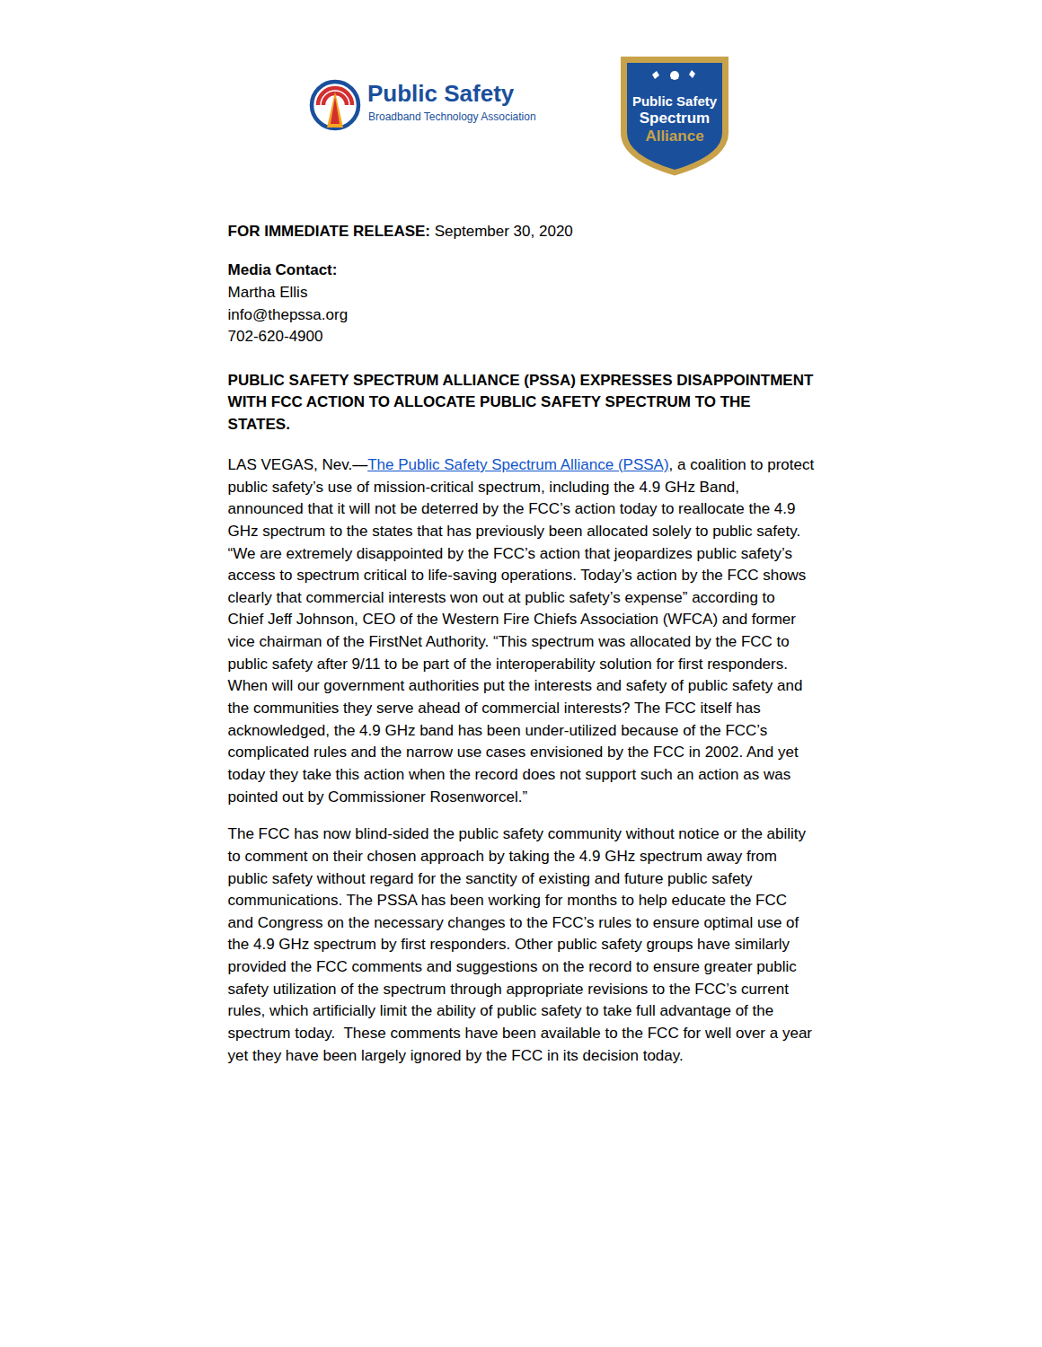FOR IMMEDIATE RELEASE: September 30, 2020
Media Contact:
Martha Ellis
info@thepssa.org
702-620-4900
Public Safety Spectrum Alliance (PSSA) expresses disappointment with FCC action to allocate public safety spectrum to the states.
LAS VEGAS, Nev.—The Public Safety Spectrum Alliance (PSSA), a coalition to protect public safety’s use of mission-critical spectrum, including the 4.9 GHz Band, announced that it will not be deterred by the FCC’s action today to reallocate the 4.9 GHz spectrum to the states that has previously been allocated solely to public safety. “We are extremely disappointed by the FCC’s action that jeopardizes public safety’s access to spectrum critical to life-saving operations. Today’s action by the FCC shows clearly that commercial interests won out at public safety’s expense” according to Chief Jeff Johnson, CEO of the Western Fire Chiefs Association (WFCA) and former vice chairman of the FirstNet Authority. “This spectrum was allocated by the FCC to public safety after 9/11 to be part of the interoperability solution for first responders. When will our government authorities put the interests and safety of public safety and the communities they serve ahead of commercial interests? The FCC itself has acknowledged, the 4.9 GHz band has been under-utilized because of the FCC’s complicated rules and the narrow use cases envisioned by the FCC in 2002. And yet today they take this action when the record does not support such an action as was pointed out by Commissioner Rosenworcel.”
The FCC has now blind-sided the public safety community without notice or the ability to comment on their chosen approach by taking the 4.9 GHz spectrum away from public safety without regard for the sanctity of existing and future public safety communications. The PSSA has been working for months to help educate the FCC and Congress on the necessary changes to the FCC’s rules to ensure optimal use of the 4.9 GHz spectrum by first responders. Other public safety groups have similarly provided the FCC comments and suggestions on the record to ensure greater public safety utilization of the spectrum through appropriate revisions to the FCC’s current rules, which artificially limit the ability of public safety to take full advantage of the spectrum today. These comments have been available to the FCC for well over a year yet they have been largely ignored by the FCC in its decision today.